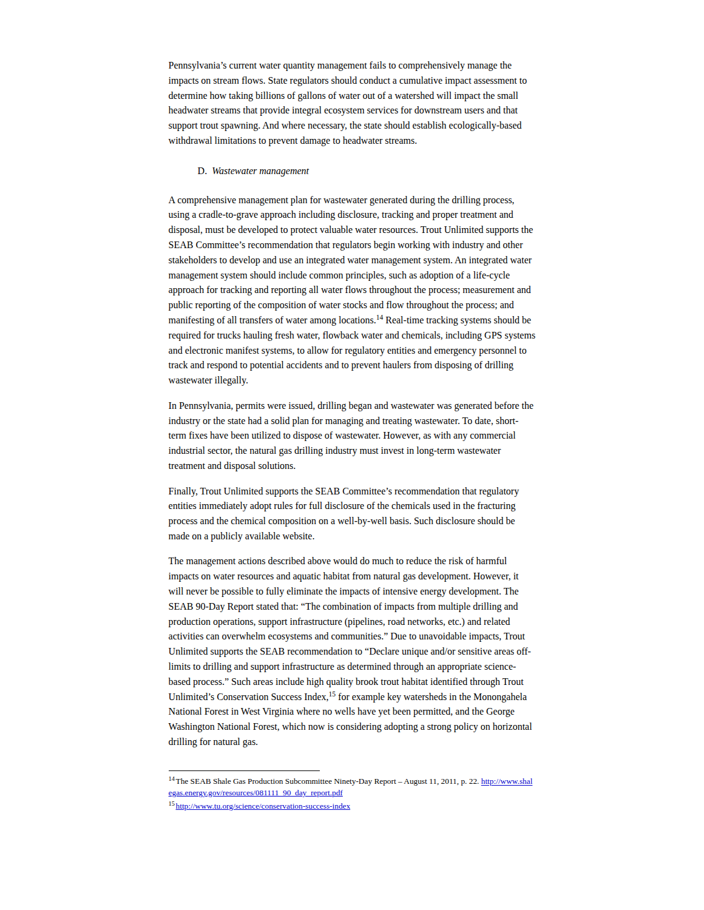Pennsylvania’s current water quantity management fails to comprehensively manage the impacts on stream flows. State regulators should conduct a cumulative impact assessment to determine how taking billions of gallons of water out of a watershed will impact the small headwater streams that provide integral ecosystem services for downstream users and that support trout spawning. And where necessary, the state should establish ecologically-based withdrawal limitations to prevent damage to headwater streams.
D. Wastewater management
A comprehensive management plan for wastewater generated during the drilling process, using a cradle-to-grave approach including disclosure, tracking and proper treatment and disposal, must be developed to protect valuable water resources. Trout Unlimited supports the SEAB Committee’s recommendation that regulators begin working with industry and other stakeholders to develop and use an integrated water management system. An integrated water management system should include common principles, such as adoption of a life-cycle approach for tracking and reporting all water flows throughout the process; measurement and public reporting of the composition of water stocks and flow throughout the process; and manifesting of all transfers of water among locations.14 Real-time tracking systems should be required for trucks hauling fresh water, flowback water and chemicals, including GPS systems and electronic manifest systems, to allow for regulatory entities and emergency personnel to track and respond to potential accidents and to prevent haulers from disposing of drilling wastewater illegally.
In Pennsylvania, permits were issued, drilling began and wastewater was generated before the industry or the state had a solid plan for managing and treating wastewater. To date, short-term fixes have been utilized to dispose of wastewater. However, as with any commercial industrial sector, the natural gas drilling industry must invest in long-term wastewater treatment and disposal solutions.
Finally, Trout Unlimited supports the SEAB Committee’s recommendation that regulatory entities immediately adopt rules for full disclosure of the chemicals used in the fracturing process and the chemical composition on a well-by-well basis. Such disclosure should be made on a publicly available website.
The management actions described above would do much to reduce the risk of harmful impacts on water resources and aquatic habitat from natural gas development. However, it will never be possible to fully eliminate the impacts of intensive energy development. The SEAB 90-Day Report stated that: “The combination of impacts from multiple drilling and production operations, support infrastructure (pipelines, road networks, etc.) and related activities can overwhelm ecosystems and communities.” Due to unavoidable impacts, Trout Unlimited supports the SEAB recommendation to “Declare unique and/or sensitive areas off-limits to drilling and support infrastructure as determined through an appropriate science-based process.” Such areas include high quality brook trout habitat identified through Trout Unlimited’s Conservation Success Index,15 for example key watersheds in the Monongahela National Forest in West Virginia where no wells have yet been permitted, and the George Washington National Forest, which now is considering adopting a strong policy on horizontal drilling for natural gas.
14 The SEAB Shale Gas Production Subcommittee Ninety-Day Report – August 11, 2011, p. 22. http://www.shalegas.energy.gov/resources/081111_90_day_report.pdf
15 http://www.tu.org/science/conservation-success-index